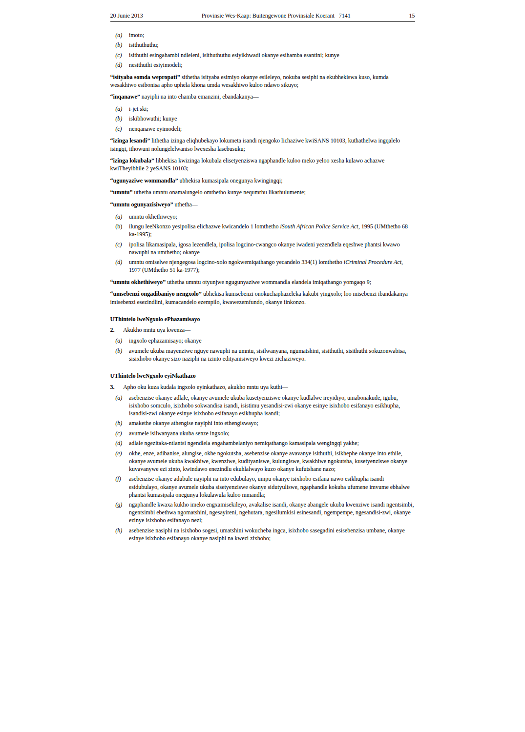20 Junie 2013
Provinsie Wes-Kaap: Buitengewone Provinsiale Koerant 7141
15
(a) imoto;
(b) isithuthuthu;
(c) isithuthi esingahambi ndleleni, isithuthuthu esiyikhwadi okanye esihamba esantini; kunye
(d) nesithuthi esiyimodeli;
“isityaba somda wepropati” sithetha isityaba esimiyo okanye esileleyo, nokuba sesiphi na ekubhekiswa kuso, kumda wesakhiwo esibonisa apho uphela khona umda wesakhiwo kuloo ndawo sikuyo;
“inqanawe” nayiphi na into ehamba emanzini, ebandakanya—
(a) i-jet ski;
(b) iskibhowuthi; kunye
(c) nenqanawe eyimodeli;
“izinga lesandi” lithetha izinga eliqhubekayo lokumeta isandi njengoko lichaziwe kwiSANS 10103, kuthathelwa ingqalelo isingqi, ithowuni nolungelelwaniso lwexesha lasebusuku;
“izinga lokubala” libhekisa kwizinga lokubala elisetyenziswa ngaphandle kuloo meko yeloo xesha kulawo achazwe kwiTheyibhile 2 yeSANS 10103;
“ugunyaziwe wommandla” ubhekisa kumasipala onegunya kwingingqi;
“umntu” uthetha umntu onamalungelo omthetho kunye nequmrhu likarhulumente;
“umntu ogunyazisiweyo” uthetha—
(a) umntu okhethiweyo;
(b) ilungu leeNkonzo yesipolisa elichazwe kwicandelo 1 lomthetho iSouth African Police Service Act, 1995 (UMthetho 68 ka-1995);
(c) ipolisa likamasipala, igosa lezendlela, ipolisa logcino-cwangco okanye iwadeni yezendlela eqeshwe phantsi kwawo nawuphi na umthetho; okanye
(d) umntu omiselwe njengegosa logcino-xolo ngokwemiqathango yecandelo 334(1) lomthetho iCriminal Procedure Act, 1977 (UMthetho 51 ka-1977);
“umntu okhethiweyo” uthetha umntu otyunjwe ngugunyaziwe wommandla elandela imiqathango yomgaqo 9;
“umsebenzi ongadibaniyo nengxolo” ubhekisa kumsebenzi onokuchaphazeleka kakubi yingxolo; loo misebenzi ibandakanya imisebenzi esezindlini, kumacandelo ezempilo, kwawezemfundo, okanye iinkonzo.
UThintelo lweNgxolo ePhazamisayo
2. Akukho mntu uya kwenza—
(a) ingxolo ephazamisayo; okanye
(b) avumele ukuba mayenziwe nguye nawuphi na umntu, sisilwanyana, ngumatshini, sisithuthi, sisithuthi sokuzonwabisa, sisixhobo okanye sizo naziphi na izinto edityanisiweyo kwezi zichaziweyo.
UThintelo lweNgxolo eyiNkathazo
3. Apho oku kuza kudala ingxolo eyinkathazo, akukho mntu uya kuthi—
(a) asebenzise okanye adlale, okanye avumele ukuba kusetyenziswe okanye kudlalwe ireyidiyo, umabonakude, igubu, isixhobo somculo, isixhobo sokwandisa isandi, isistimu yesandisi-zwi okanye esinye isixhobo esifanayo esikhupha, isandisi-zwi okanye esinye isixhobo esifanayo esikhupha isandi;
(b) amakethe okanye athengise nayiphi into ethengiswayo;
(c) avumele isilwanyana ukuba senze ingxolo;
(d) adlale ngezitaka-ntlantsi ngendlela engahambelaniyo nemiqathango kamasipala wengingqi yakhe;
(e) okhe, enze, adibanise, alungise, okhe ngokutsha, asebenzise okanye avavanye isithuthi, isikhephe okanye into ethile, okanye avumele ukuba kwakhiwe, kwenziwe, kudityaniswe, kulungiswe, kwakhiwe ngokutsha, kusetyenziswe okanye kuvavanywe ezi zinto, kwindawo enezindlu ekuhlalwayo kuzo okanye kufutshane nazo;
(f) asebenzise okanye adubule nayiphi na into edubulayo, umpu okanye isixhobo esifana nawo esikhupha isandi esidubulayo, okanye avumele ukuba sisetyenziswe okanye sidutyuliswe, ngaphandle kokuba ufumene imvume ebhalwe phantsi kumasipala onegunya lokulawula kuloo mmandla;
(g) ngaphandle kwaxa kukho imeko engxamisekileyo, avakalise isandi, okanye abangele ukuba kwenziwe isandi ngentsimbi, ngentsimbi ebethwa ngomatshini, ngesayireni, ngehutara, ngesilumkisi esinesandi, ngempempe, ngesandisi-zwi, okanye ezinye isixhobo esifanayo nezi;
(h) asebenzise nasiphi na isixhobo sogesi, umatshini wokucheba ingca, isixhobo sasegadini esisebenzisa umbane, okanye esinye isixhobo esifanayo okanye nasiphi na kwezi zixhobo;